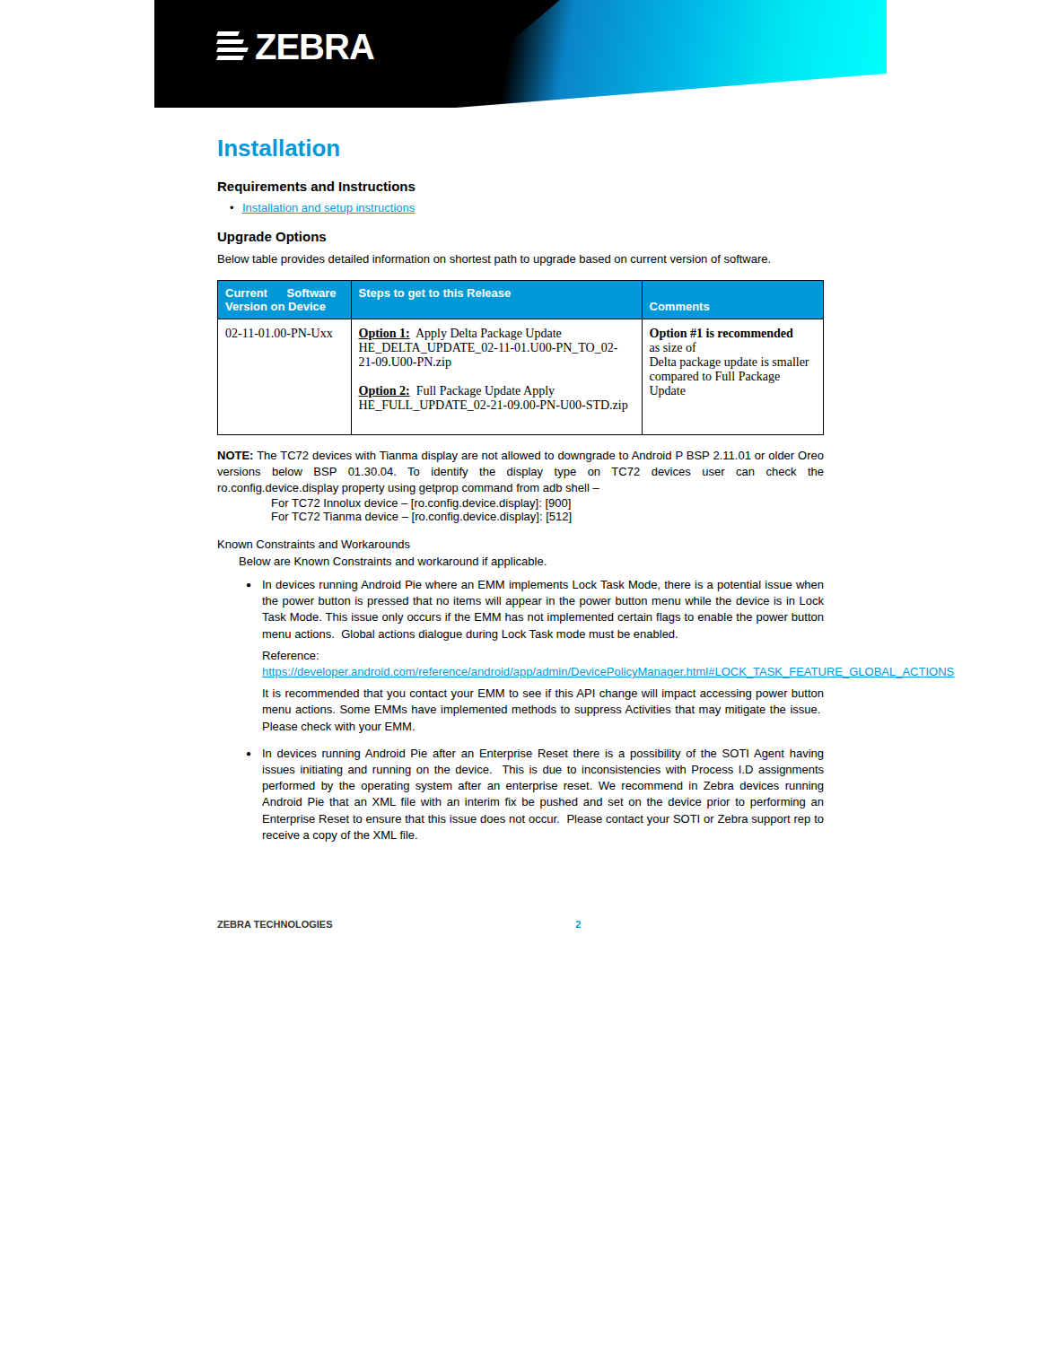ZEBRA
Installation
Requirements and Instructions
Installation and setup instructions
Upgrade Options
Below table provides detailed information on shortest path to upgrade based on current version of software.
| Current Software Version on Device | Steps to get to this Release | Comments |
| --- | --- | --- |
| 02-11-01.00-PN-Uxx | Option 1: Apply Delta Package Update HE_DELTA_UPDATE_02-11-01.U00-PN_TO_02-21-09.U00-PN.zip Option 2: Full Package Update Apply HE_FULL_UPDATE_02-21-09.00-PN-U00-STD.zip | Option #1 is recommended as size of Delta package update is smaller compared to Full Package Update |
NOTE: The TC72 devices with Tianma display are not allowed to downgrade to Android P BSP 2.11.01 or older Oreo versions below BSP 01.30.04. To identify the display type on TC72 devices user can check the ro.config.device.display property using getprop command from adb shell –
For TC72 Innolux device – [ro.config.device.display]: [900]
For TC72 Tianma device – [ro.config.device.display]: [512]
Known Constraints and Workarounds
Below are Known Constraints and workaround if applicable.
In devices running Android Pie where an EMM implements Lock Task Mode, there is a potential issue when the power button is pressed that no items will appear in the power button menu while the device is in Lock Task Mode. This issue only occurs if the EMM has not implemented certain flags to enable the power button menu actions. Global actions dialogue during Lock Task mode must be enabled.
Reference:
https://developer.android.com/reference/android/app/admin/DevicePolicyManager.html#LOCK_TASK_FEATURE_GLOBAL_ACTIONS
It is recommended that you contact your EMM to see if this API change will impact accessing power button menu actions. Some EMMs have implemented methods to suppress Activities that may mitigate the issue. Please check with your EMM.
In devices running Android Pie after an Enterprise Reset there is a possibility of the SOTI Agent having issues initiating and running on the device. This is due to inconsistencies with Process I.D assignments performed by the operating system after an enterprise reset. We recommend in Zebra devices running Android Pie that an XML file with an interim fix be pushed and set on the device prior to performing an Enterprise Reset to ensure that this issue does not occur. Please contact your SOTI or Zebra support rep to receive a copy of the XML file.
ZEBRA TECHNOLOGIES 2